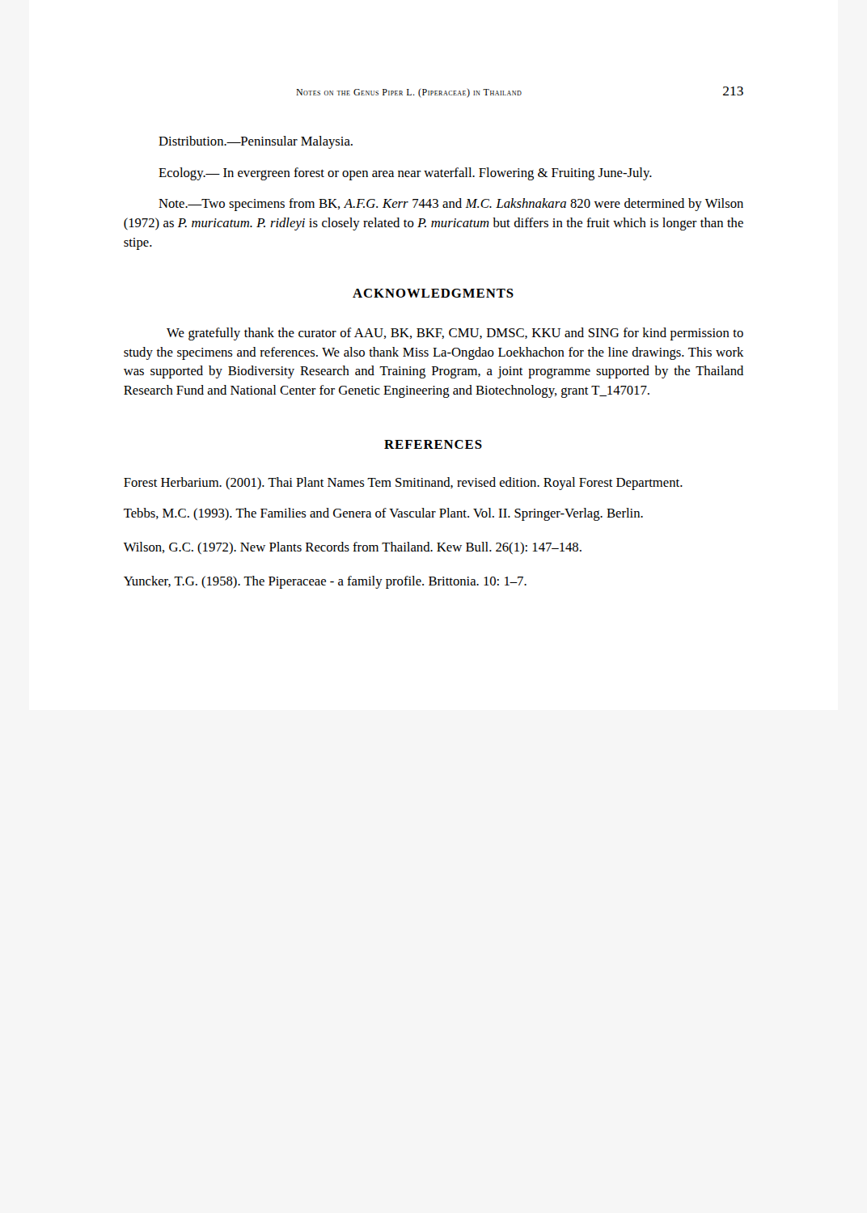Notes on the Genus Piper L. (Piperaceae) in Thailand 213
Distribution.—Peninsular Malaysia.
Ecology.— In evergreen forest or open area near waterfall. Flowering & Fruiting June-July.
Note.—Two specimens from BK, A.F.G. Kerr 7443 and M.C. Lakshnakara 820 were determined by Wilson (1972) as P. muricatum. P. ridleyi is closely related to P. muricatum but differs in the fruit which is longer than the stipe.
ACKNOWLEDGMENTS
We gratefully thank the curator of AAU, BK, BKF, CMU, DMSC, KKU and SING for kind permission to study the specimens and references. We also thank Miss La-Ongdao Loekhachon for the line drawings. This work was supported by Biodiversity Research and Training Program, a joint programme supported by the Thailand Research Fund and National Center for Genetic Engineering and Biotechnology, grant T_147017.
REFERENCES
Forest Herbarium. (2001). Thai Plant Names Tem Smitinand, revised edition. Royal Forest Department.
Tebbs, M.C. (1993). The Families and Genera of Vascular Plant. Vol. II. Springer-Verlag. Berlin.
Wilson, G.C. (1972). New Plants Records from Thailand. Kew Bull. 26(1): 147–148.
Yuncker, T.G. (1958). The Piperaceae - a family profile. Brittonia. 10: 1–7.